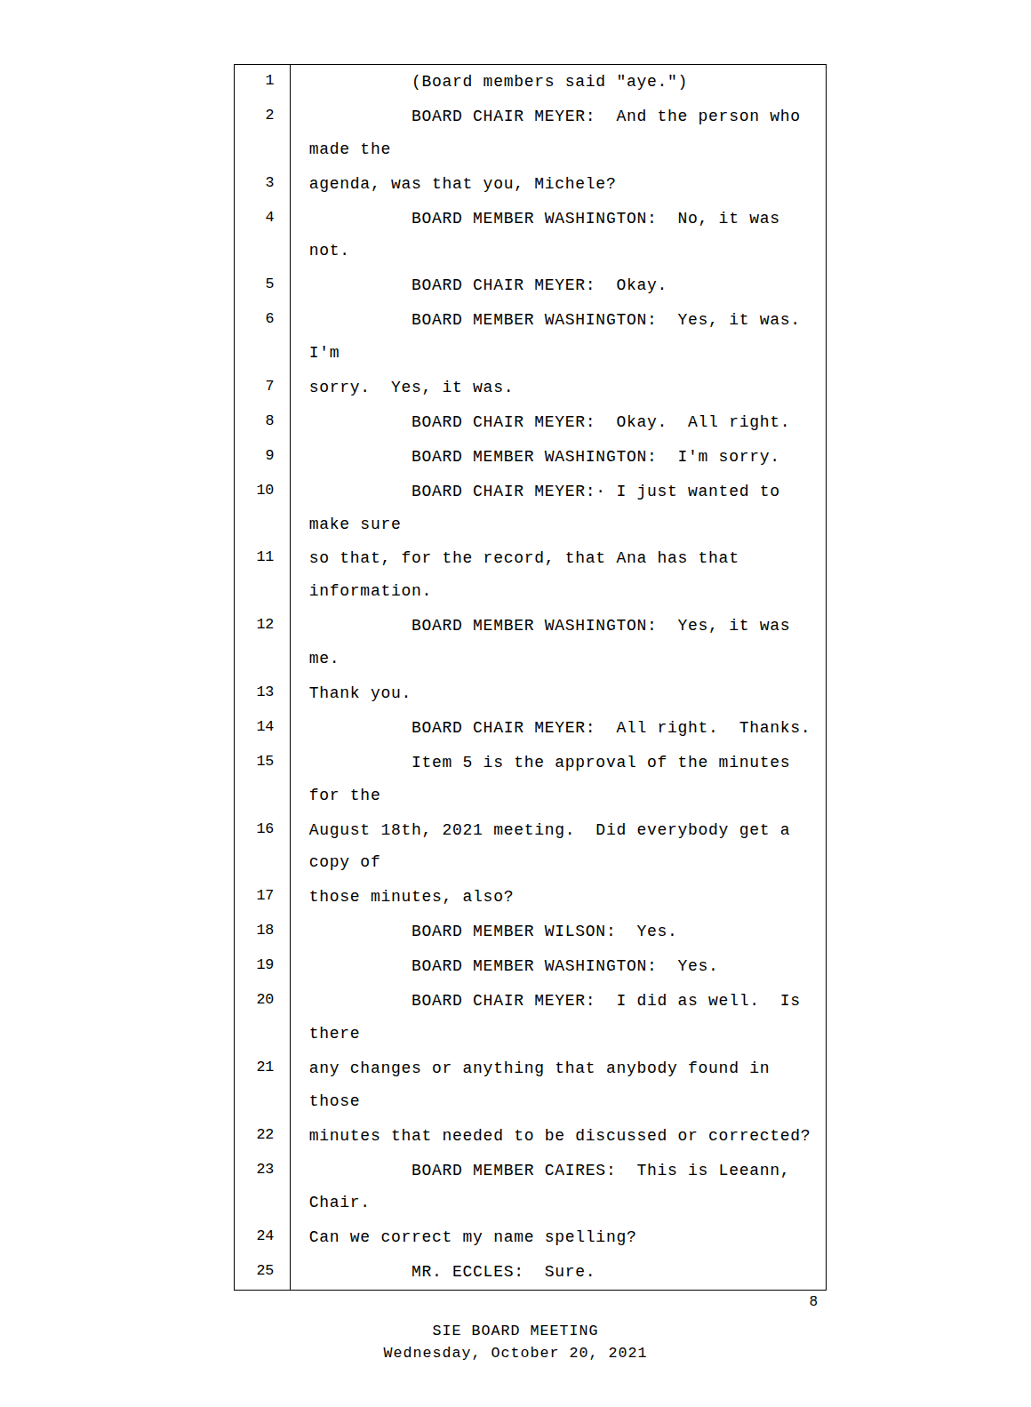| 1 | (Board members said "aye.") |
| 2 | BOARD CHAIR MEYER: And the person who made the |
| 3 | agenda, was that you, Michele? |
| 4 | BOARD MEMBER WASHINGTON: No, it was not. |
| 5 | BOARD CHAIR MEYER: Okay. |
| 6 | BOARD MEMBER WASHINGTON: Yes, it was. I'm |
| 7 | sorry. Yes, it was. |
| 8 | BOARD CHAIR MEYER: Okay. All right. |
| 9 | BOARD MEMBER WASHINGTON: I'm sorry. |
| 10 | BOARD CHAIR MEYER:· I just wanted to make sure |
| 11 | so that, for the record, that Ana has that information. |
| 12 | BOARD MEMBER WASHINGTON: Yes, it was me. |
| 13 | Thank you. |
| 14 | BOARD CHAIR MEYER: All right. Thanks. |
| 15 | Item 5 is the approval of the minutes for the |
| 16 | August 18th, 2021 meeting. Did everybody get a copy of |
| 17 | those minutes, also? |
| 18 | BOARD MEMBER WILSON: Yes. |
| 19 | BOARD MEMBER WASHINGTON: Yes. |
| 20 | BOARD CHAIR MEYER: I did as well. Is there |
| 21 | any changes or anything that anybody found in those |
| 22 | minutes that needed to be discussed or corrected? |
| 23 | BOARD MEMBER CAIRES: This is Leeann, Chair. |
| 24 | Can we correct my name spelling? |
| 25 | MR. ECCLES: Sure. |
8
SIE BOARD MEETING
Wednesday, October 20, 2021